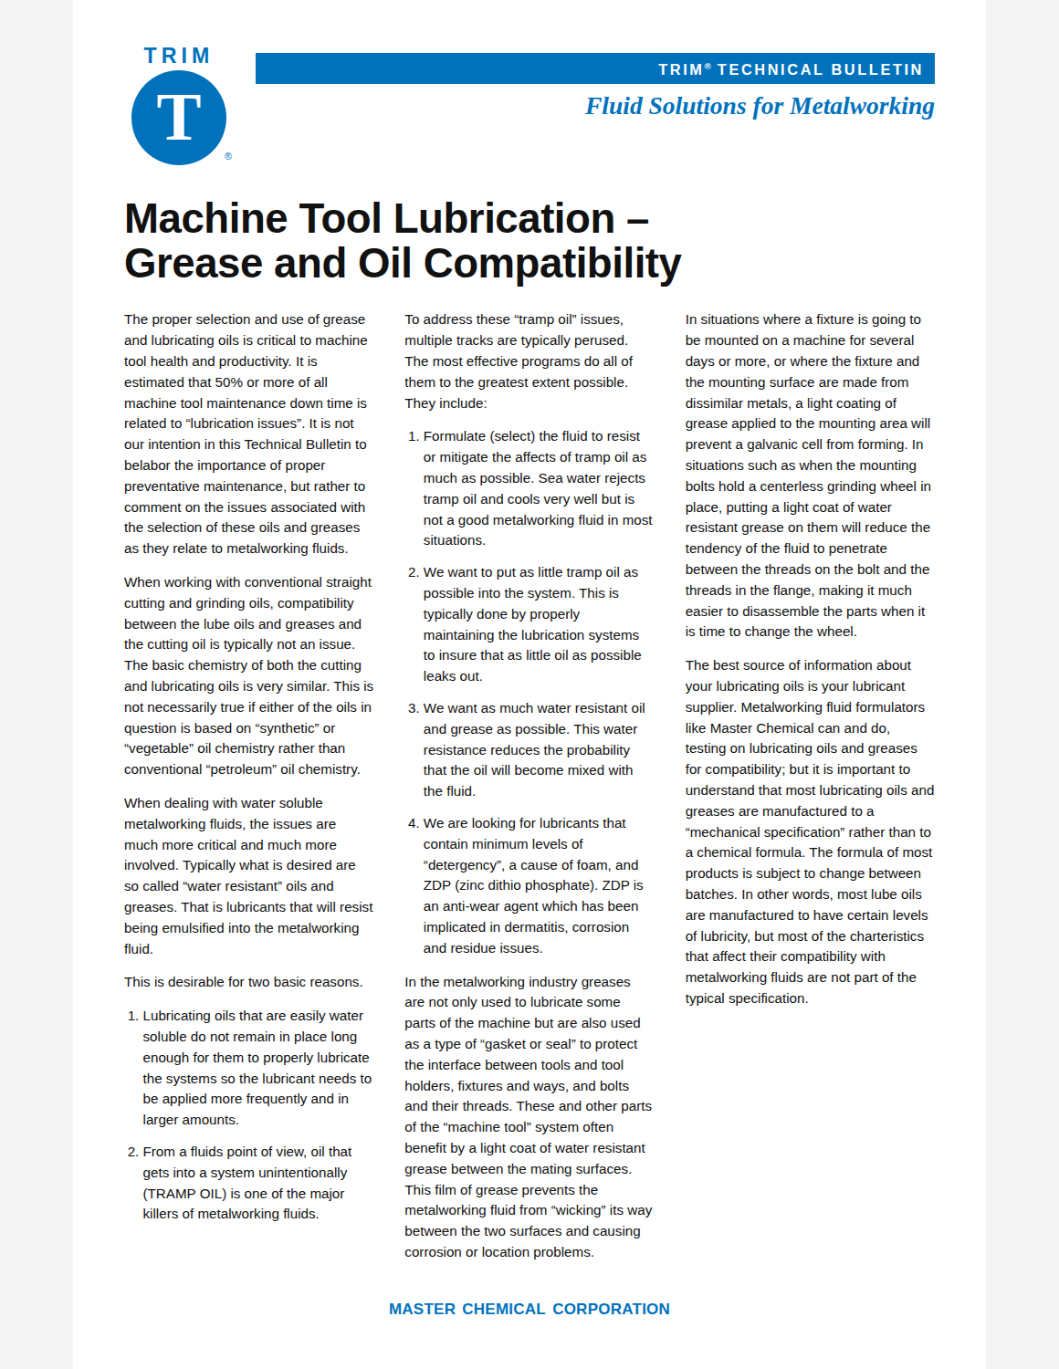TRIM
T
®
TRIM® TECHNICAL BULLETIN
Fluid Solutions for Metalworking
Machine Tool Lubrication –
Grease and Oil Compatibility
The proper selection and use of grease and lubricating oils is critical to machine tool health and productivity. It is estimated that 50% or more of all machine tool maintenance down time is related to “lubrication issues”. It is not our intention in this Technical Bulletin to belabor the importance of proper preventative maintenance, but rather to comment on the issues associated with the selection of these oils and greases as they relate to metalworking fluids.
When working with conventional straight cutting and grinding oils, compatibility between the lube oils and greases and the cutting oil is typically not an issue. The basic chemistry of both the cutting and lubricating oils is very similar. This is not necessarily true if either of the oils in question is based on “synthetic” or “vegetable” oil chemistry rather than conventional “petroleum” oil chemistry.
When dealing with water soluble metalworking fluids, the issues are much more critical and much more involved. Typically what is desired are so called “water resistant” oils and greases. That is lubricants that will resist being emulsified into the metalworking fluid.
This is desirable for two basic reasons.
Lubricating oils that are easily water soluble do not remain in place long enough for them to properly lubricate the systems so the lubricant needs to be applied more frequently and in larger amounts.
From a fluids point of view, oil that gets into a system unintentionally (TRAMP OIL) is one of the major killers of metalworking fluids.
To address these “tramp oil” issues, multiple tracks are typically perused. The most effective programs do all of them to the greatest extent possible. They include:
Formulate (select) the fluid to resist or mitigate the affects of tramp oil as much as possible. Sea water rejects tramp oil and cools very well but is not a good metalworking fluid in most situations.
We want to put as little tramp oil as possible into the system. This is typically done by properly maintaining the lubrication systems to insure that as little oil as possible leaks out.
We want as much water resistant oil and grease as possible. This water resistance reduces the probability that the oil will become mixed with the fluid.
We are looking for lubricants that contain minimum levels of “detergency”, a cause of foam, and ZDP (zinc dithio phosphate). ZDP is an anti-wear agent which has been implicated in dermatitis, corrosion and residue issues.
In the metalworking industry greases are not only used to lubricate some parts of the machine but are also used as a type of “gasket or seal” to protect the interface between tools and tool holders, fixtures and ways, and bolts and their threads. These and other parts of the “machine tool” system often benefit by a light coat of water resistant grease between the mating surfaces. This film of grease prevents the metalworking fluid from “wicking” its way between the two surfaces and causing corrosion or location problems.
In situations where a fixture is going to be mounted on a machine for several days or more, or where the fixture and the mounting surface are made from dissimilar metals, a light coating of grease applied to the mounting area will prevent a galvanic cell from forming. In situations such as when the mounting bolts hold a centerless grinding wheel in place, putting a light coat of water resistant grease on them will reduce the tendency of the fluid to penetrate between the threads on the bolt and the threads in the flange, making it much easier to disassemble the parts when it is time to change the wheel.
The best source of information about your lubricating oils is your lubricant supplier. Metalworking fluid formulators like Master Chemical can and do, testing on lubricating oils and greases for compatibility; but it is important to understand that most lubricating oils and greases are manufactured to a “mechanical specification” rather than to a chemical formula. The formula of most products is subject to change between batches. In other words, most lube oils are manufactured to have certain levels of lubricity, but most of the charteristics that affect their compatibility with metalworking fluids are not part of the typical specification.
master chemical corporation